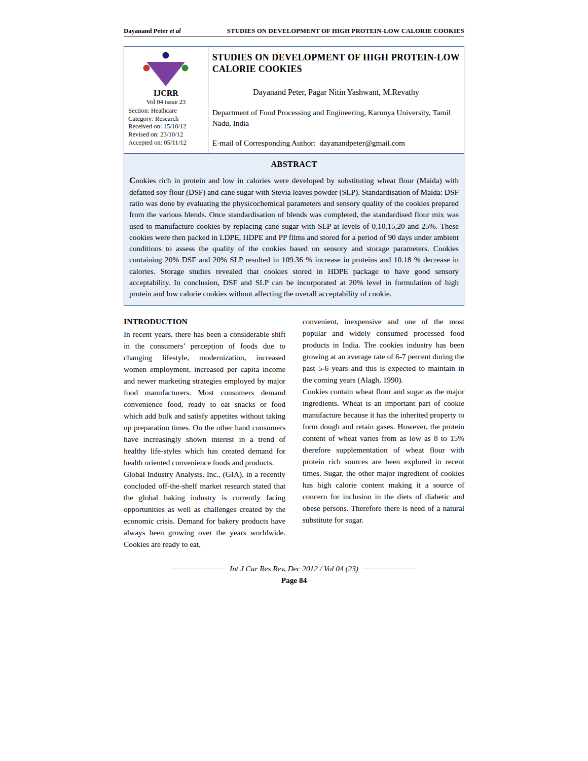Dayanand Peter et al
STUDIES ON DEVELOPMENT OF HIGH PROTEIN-LOW CALORIE COOKIES
| IJCRR Vol 04 issue 23 Section: Heathcare Category: Research Received on: 15/10/12 Revised on: 23/10/12 Accepted on: 05/11/12 | STUDIES ON DEVELOPMENT OF HIGH PROTEIN-LOW CALORIE COOKIES Dayanand Peter, Pagar Nitin Yashwant, M.Revathy Department of Food Processing and Engineering, Karunya University, Tamil Nadu, India E-mail of Corresponding Author: dayanandpeter@gmail.com |
ABSTRACT
Cookies rich in protein and low in calories were developed by substituting wheat flour (Maida) with defatted soy flour (DSF) and cane sugar with Stevia leaves powder (SLP). Standardisation of Maida: DSF ratio was done by evaluating the physicochemical parameters and sensory quality of the cookies prepared from the various blends. Once standardisation of blends was completed, the standardised flour mix was used to manufacture cookies by replacing cane sugar with SLP at levels of 0,10,15,20 and 25%. These cookies were then packed in LDPE, HDPE and PP films and stored for a period of 90 days under ambient conditions to assess the quality of the cookies based on sensory and storage parameters. Cookies containing 20% DSF and 20% SLP resulted in 109.36 % increase in proteins and 10.18 % decrease in calories. Storage studies revealed that cookies stored in HDPE package to have good sensory acceptability. In conclusion, DSF and SLP can be incorporated at 20% level in formulation of high protein and low calorie cookies without affecting the overall acceptability of cookie.
INTRODUCTION
In recent years, there has been a considerable shift in the consumers’ perception of foods due to changing lifestyle, modernization, increased women employment, increased per capita income and newer marketing strategies employed by major food manufacturers. Most consumers demand convenience food, ready to eat snacks or food which add bulk and satisfy appetites without taking up preparation times. On the other hand consumers have increasingly shown interest in a trend of healthy life-styles which has created demand for health oriented convenience foods and products.
Global Industry Analysts, Inc., (GIA), in a recently concluded off-the-shelf market research stated that the global baking industry is currently facing opportunities as well as challenges created by the economic crisis. Demand for bakery products have always been growing over the years worldwide. Cookies are ready to eat,
convenient, inexpensive and one of the most popular and widely consumed processed food products in India. The cookies industry has been growing at an average rate of 6-7 percent during the past 5-6 years and this is expected to maintain in the coming years (Alagh, 1990).
Cookies contain wheat flour and sugar as the major ingredients. Wheat is an important part of cookie manufacture because it has the inherited property to form dough and retain gases. However, the protein content of wheat varies from as low as 8 to 15% therefore supplementation of wheat flour with protein rich sources are been explored in recent times. Sugar, the other major ingredient of cookies has high calorie content making it a source of concern for inclusion in the diets of diabetic and obese persons. Therefore there is need of a natural substitute for sugar.
Int J Cur Res Rev, Dec 2012 / Vol 04 (23)
Page 84